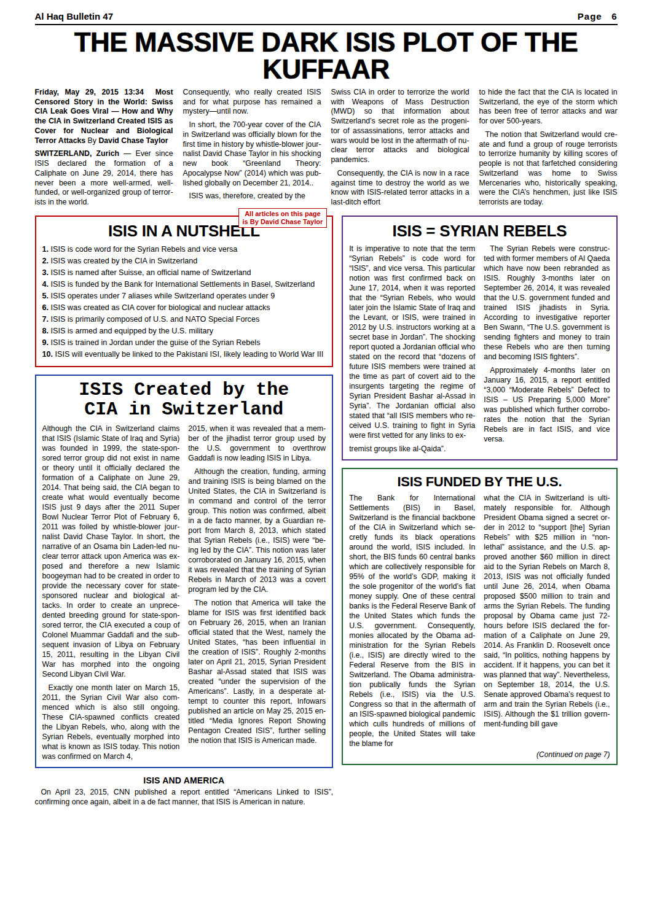Al Haq Bulletin 47
Page 6
THE MASSIVE DARK ISIS PLOT OF THE KUFFAAR
Friday, May 29, 2015 13:34 Most Censored Story in the World: Swiss CIA Leak Goes Viral — How and Why the CIA in Switzerland Created ISIS as Cover for Nuclear and Biological Terror Attacks By David Chase Taylor
SWITZERLAND, Zurich — Ever since ISIS declared the formation of a Caliphate on June 29, 2014, there has never been a more well-armed, well-funded, or well-organized group of terrorists in the world.
Consequently, who really created ISIS and for what purpose has remained a mystery—until now.
In short, the 700-year cover of the CIA in Switzerland was officially blown for the first time in history by whistle-blower journalist David Chase Taylor in his shocking new book “Greenland Theory: Apocalypse Now” (2014) which was published globally on December 21, 2014..
ISIS was, therefore, created by the
Swiss CIA in order to terrorize the world with Weapons of Mass Destruction (MWD) so that information about Switzerland’s secret role as the progenitor of assassinations, terror attacks and wars would be lost in the aftermath of nuclear terror attacks and biological pandemics.
Consequently, the CIA is now in a race against time to destroy the world as we know with ISIS-related terror attacks in a last-ditch effort
to hide the fact that the CIA is located in Switzerland, the eye of the storm which has been free of terror attacks and war for over 500-years.
The notion that Switzerland would create and fund a group of rouge terrorists to terrorize humanity by killing scores of people is not that farfetched considering Switzerland was home to Swiss Mercenaries who, historically speaking, were the CIA’s henchmen, just like ISIS terrorists are today.
All articles on this page
is By David Chase Taylor
ISIS IN A NUTSHELL
1. ISIS is code word for the Syrian Rebels and vice versa
2. ISIS was created by the CIA in Switzerland
3. ISIS is named after Suisse, an official name of Switzerland
4. ISIS is funded by the Bank for International Settlements in Basel, Switzerland
5. ISIS operates under 7 aliases while Switzerland operates under 9
6. ISIS was created as CIA cover for biological and nuclear attacks
7. ISIS is primarily composed of U.S. and NATO Special Forces
8. ISIS is armed and equipped by the U.S. military
9. ISIS is trained in Jordan under the guise of the Syrian Rebels
10. ISIS will eventually be linked to the Pakistani ISI, likely leading to World War III
ISIS Created by the
CIA in Switzerland
Although the CIA in Switzerland claims that ISIS (Islamic State of Iraq and Syria) was founded in 1999, the state-sponsored terror group did not exist in name or theory until it officially declared the formation of a Caliphate on June 29, 2014. That being said, the CIA began to create what would eventually become ISIS just 9 days after the 2011 Super Bowl Nuclear Terror Plot of February 6, 2011 was foiled by whistle-blower journalist David Chase Taylor. In short, the narrative of an Osama bin Laden-led nuclear terror attack upon America was exposed and therefore a new Islamic boogeyman had to be created in order to provide the necessary cover for state-sponsored nuclear and biological attacks. In order to create an unprecedented breeding ground for state-sponsored terror, the CIA executed a coup of Colonel Muammar Gaddafi and the subsequent invasion of Libya on February 15, 2011, resulting in the Libyan Civil War has morphed into the ongoing Second Libyan Civil War.
Exactly one month later on March 15, 2011, the Syrian Civil War also commenced which is also still ongoing. These CIA-spawned conflicts created the Libyan Rebels, who, along with the Syrian Rebels, eventually morphed into what is known as ISIS today. This notion was confirmed on March 4,
2015, when it was revealed that a member of the jihadist terror group used by the U.S. government to overthrow Gaddafi is now leading ISIS in Libya.
Although the creation, funding, arming and training ISIS is being blamed on the United States, the CIA in Switzerland is in command and control of the terror group. This notion was confirmed, albeit in a de facto manner, by a Guardian report from March 8, 2013, which stated that Syrian Rebels (i.e., ISIS) were “being led by the CIA”. This notion was later corroborated on January 16, 2015, when it was revealed that the training of Syrian Rebels in March of 2013 was a covert program led by the CIA.
The notion that America will take the blame for ISIS was first identified back on February 26, 2015, when an Iranian official stated that the West, namely the United States, “has been influential in the creation of ISIS”. Roughly 2-months later on April 21, 2015, Syrian President Bashar al-Assad stated that ISIS was created “under the supervision of the Americans”. Lastly, in a desperate attempt to counter this report, Infowars published an article on May 25, 2015 entitled “Media Ignores Report Showing Pentagon Created ISIS”, further selling the notion that ISIS is American made.
ISIS AND AMERICA
On April 23, 2015, CNN published a report entitled “Americans Linked to ISIS”, confirming once again, albeit in a de fact manner, that ISIS is American in nature.
ISIS = SYRIAN REBELS
It is imperative to note that the term “Syrian Rebels” is code word for “ISIS”, and vice versa. This particular notion was first confirmed back on June 17, 2014, when it was reported that the “Syrian Rebels, who would later join the Islamic State of Iraq and the Levant, or ISIS, were trained in 2012 by U.S. instructors working at a secret base in Jordan”. The shocking report quoted a Jordanian official who stated on the record that “dozens of future ISIS members were trained at the time as part of covert aid to the insurgents targeting the regime of Syrian President Bashar al-Assad in Syria”. The Jordanian official also stated that “all ISIS members who received U.S. training to fight in Syria were first vetted for any links to ex-
tremist groups like al-Qaida”.
The Syrian Rebels were constructed with former members of Al Qaeda which have now been rebranded as ISIS. Roughly 3-months later on September 26, 2014, it was revealed that the U.S. government funded and trained ISIS jihadists in Syria. According to investigative reporter Ben Swann, “The U.S. government is sending fighters and money to train these Rebels who are then turning and becoming ISIS fighters”.
Approximately 4-months later on January 16, 2015, a report entitled “3,000 “Moderate Rebels” Defect to ISIS – US Preparing 5,000 More” was published which further corroborates the notion that the Syrian Rebels are in fact ISIS, and vice versa.
ISIS FUNDED BY THE U.S.
The Bank for International Settlements (BIS) in Basel, Switzerland is the financial backbone of the CIA in Switzerland which secretly funds its black operations around the world, ISIS included. In short, the BIS funds 60 central banks which are collectively responsible for 95% of the world’s GDP, making it the sole progenitor of the world’s fiat money supply. One of these central banks is the Federal Reserve Bank of the United States which funds the U.S. government. Consequently, monies allocated by the Obama administration for the Syrian Rebels (i.e., ISIS) are directly wired to the Federal Reserve from the BIS in Switzerland. The Obama administration publically funds the Syrian Rebels (i.e., ISIS) via the U.S. Congress so that in the aftermath of an ISIS-spawned biological pandemic which culls hundreds of millions of people, the United States will take the blame for
what the CIA in Switzerland is ultimately responsible for. Although President Obama signed a secret order in 2012 to “support [the] Syrian Rebels” with $25 million in “non-lethal” assistance, and the U.S. approved another $60 million in direct aid to the Syrian Rebels on March 8, 2013, ISIS was not officially funded until June 26, 2014, when Obama proposed $500 million to train and arms the Syrian Rebels. The funding proposal by Obama came just 72-hours before ISIS declared the formation of a Caliphate on June 29, 2014. As Franklin D. Roosevelt once said, “In politics, nothing happens by accident. If it happens, you can bet it was planned that way”. Nevertheless, on September 18, 2014, the U.S. Senate approved Obama’s request to arm and train the Syrian Rebels (i.e., ISIS). Although the $1 trillion government-funding bill gave
(Continued on page 7)